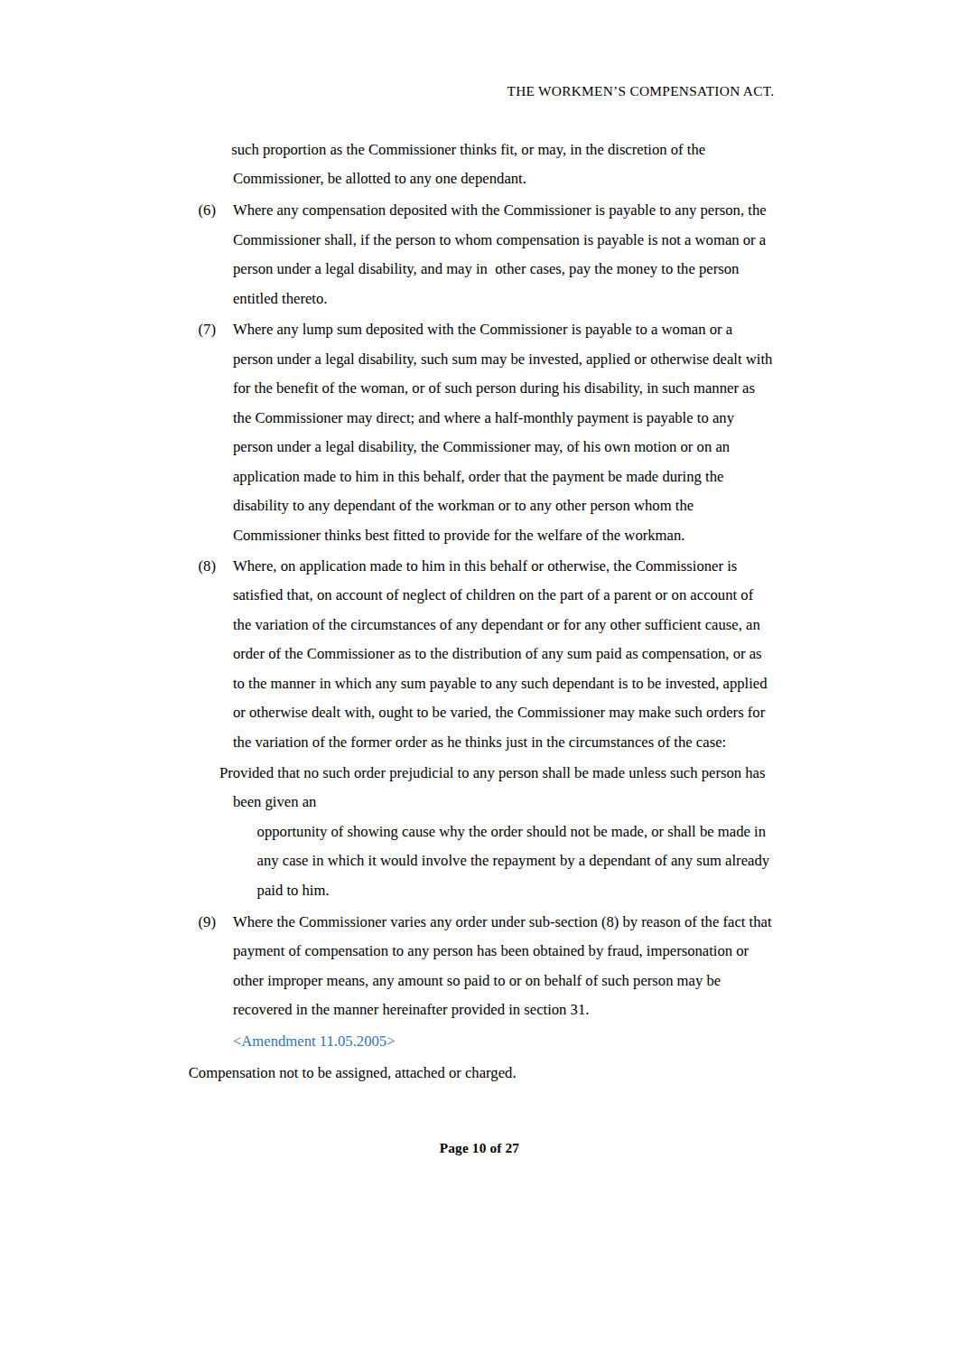THE WORKMEN’S COMPENSATION ACT.
such proportion as the Commissioner thinks fit, or may, in the discretion of the Commissioner, be allotted to any one dependant.
(6) Where any compensation deposited with the Commissioner is payable to any person, the Commissioner shall, if the person to whom compensation is payable is not a woman or a person under a legal disability, and may in other cases, pay the money to the person entitled thereto.
(7) Where any lump sum deposited with the Commissioner is payable to a woman or a person under a legal disability, such sum may be invested, applied or otherwise dealt with for the benefit of the woman, or of such person during his disability, in such manner as the Commissioner may direct; and where a half-monthly payment is payable to any person under a legal disability, the Commissioner may, of his own motion or on an application made to him in this behalf, order that the payment be made during the disability to any dependant of the workman or to any other person whom the Commissioner thinks best fitted to provide for the welfare of the workman.
(8) Where, on application made to him in this behalf or otherwise, the Commissioner is satisfied that, on account of neglect of children on the part of a parent or on account of the variation of the circumstances of any dependant or for any other sufficient cause, an order of the Commissioner as to the distribution of any sum paid as compensation, or as to the manner in which any sum payable to any such dependant is to be invested, applied or otherwise dealt with, ought to be varied, the Commissioner may make such orders for the variation of the former order as he thinks just in the circumstances of the case:
Provided that no such order prejudicial to any person shall be made unless such person has been given an opportunity of showing cause why the order should not be made, or shall be made in any case in which it would involve the repayment by a dependant of any sum already paid to him.
(9) Where the Commissioner varies any order under sub-section (8) by reason of the fact that payment of compensation to any person has been obtained by fraud, impersonation or other improper means, any amount so paid to or on behalf of such person may be recovered in the manner hereinafter provided in section 31.
<Amendment 11.05.2005>
Compensation not to be assigned, attached or charged.
Page 10 of 27